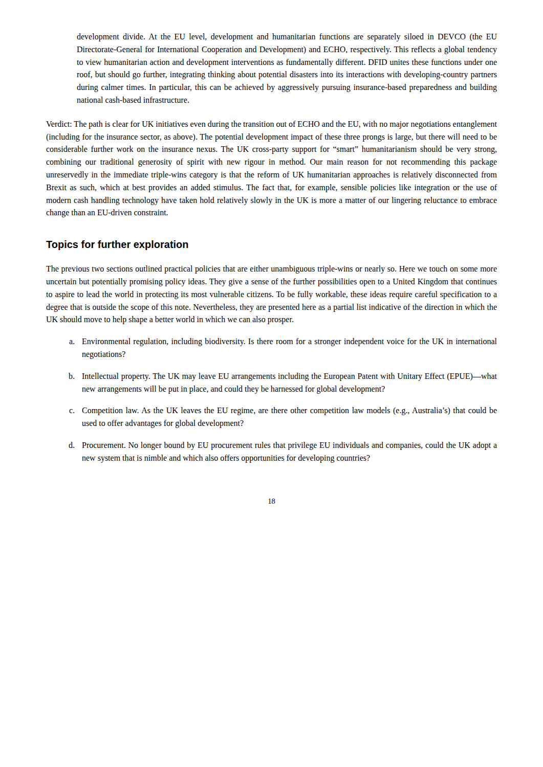development divide. At the EU level, development and humanitarian functions are separately siloed in DEVCO (the EU Directorate-General for International Cooperation and Development) and ECHO, respectively. This reflects a global tendency to view humanitarian action and development interventions as fundamentally different. DFID unites these functions under one roof, but should go further, integrating thinking about potential disasters into its interactions with developing-country partners during calmer times. In particular, this can be achieved by aggressively pursuing insurance-based preparedness and building national cash-based infrastructure.
Verdict: The path is clear for UK initiatives even during the transition out of ECHO and the EU, with no major negotiations entanglement (including for the insurance sector, as above). The potential development impact of these three prongs is large, but there will need to be considerable further work on the insurance nexus. The UK cross-party support for “smart” humanitarianism should be very strong, combining our traditional generosity of spirit with new rigour in method. Our main reason for not recommending this package unreservedly in the immediate triple-wins category is that the reform of UK humanitarian approaches is relatively disconnected from Brexit as such, which at best provides an added stimulus. The fact that, for example, sensible policies like integration or the use of modern cash handling technology have taken hold relatively slowly in the UK is more a matter of our lingering reluctance to embrace change than an EU-driven constraint.
Topics for further exploration
The previous two sections outlined practical policies that are either unambiguous triple-wins or nearly so. Here we touch on some more uncertain but potentially promising policy ideas. They give a sense of the further possibilities open to a United Kingdom that continues to aspire to lead the world in protecting its most vulnerable citizens. To be fully workable, these ideas require careful specification to a degree that is outside the scope of this note. Nevertheless, they are presented here as a partial list indicative of the direction in which the UK should move to help shape a better world in which we can also prosper.
Environmental regulation, including biodiversity. Is there room for a stronger independent voice for the UK in international negotiations?
Intellectual property. The UK may leave EU arrangements including the European Patent with Unitary Effect (EPUE)—what new arrangements will be put in place, and could they be harnessed for global development?
Competition law. As the UK leaves the EU regime, are there other competition law models (e.g., Australia’s) that could be used to offer advantages for global development?
Procurement. No longer bound by EU procurement rules that privilege EU individuals and companies, could the UK adopt a new system that is nimble and which also offers opportunities for developing countries?
18